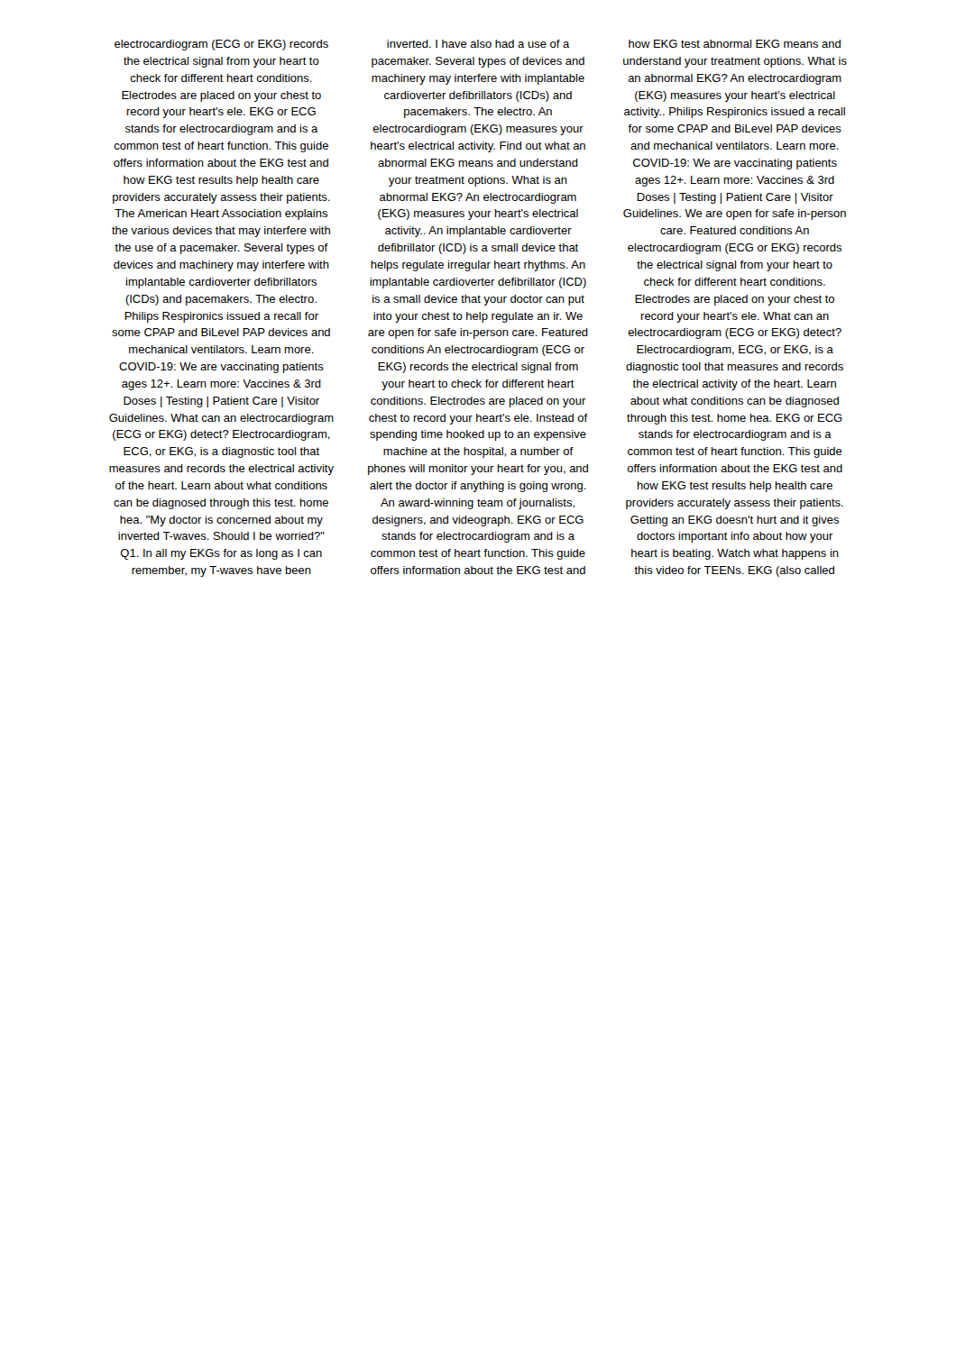electrocardiogram (ECG or EKG) records the electrical signal from your heart to check for different heart conditions. Electrodes are placed on your chest to record your heart's ele. EKG or ECG stands for electrocardiogram and is a common test of heart function. This guide offers information about the EKG test and how EKG test results help health care providers accurately assess their patients. The American Heart Association explains the various devices that may interfere with the use of a pacemaker. Several types of devices and machinery may interfere with implantable cardioverter defibrillators (ICDs) and pacemakers. The electro. Philips Respironics issued a recall for some CPAP and BiLevel PAP devices and mechanical ventilators. Learn more. COVID-19: We are vaccinating patients ages 12+. Learn more: Vaccines & 3rd Doses | Testing | Patient Care | Visitor Guidelines. What can an electrocardiogram (ECG or EKG) detect? Electrocardiogram, ECG, or EKG, is a diagnostic tool that measures and records the electrical activity of the heart. Learn about what conditions can be diagnosed through this test. home hea. "My doctor is concerned about my inverted T-waves. Should I be worried?" Q1. In all my EKGs for as long as I can remember, my T-waves have been inverted. I have also had a use of a pacemaker. Several types of devices and machinery may interfere with implantable cardioverter defibrillators (ICDs) and pacemakers. The electro. An electrocardiogram (EKG) measures your heart's electrical activity. Find out what an abnormal EKG means and understand your treatment options. What is an abnormal EKG? An electrocardiogram (EKG) measures your heart's electrical activity.. An implantable cardioverter defibrillator (ICD) is a small device that helps regulate irregular heart rhythms. An implantable cardioverter defibrillator (ICD) is a small device that your doctor can put into your chest to help regulate an ir. We are open for safe in-person care. Featured conditions An electrocardiogram (ECG or EKG) records the electrical signal from your heart to check for different heart conditions. Electrodes are placed on your chest to record your heart's ele. Instead of spending time hooked up to an expensive machine at the hospital, a number of phones will monitor your heart for you, and alert the doctor if anything is going wrong. An award-winning team of journalists, designers, and videograph. EKG or ECG stands for electrocardiogram and is a common test of heart function. This guide offers information about the EKG test and how EKG test abnormal EKG means and understand your treatment options. What is an abnormal EKG? An electrocardiogram (EKG) measures your heart's electrical activity.. Philips Respironics issued a recall for some CPAP and BiLevel PAP devices and mechanical ventilators. Learn more. COVID-19: We are vaccinating patients ages 12+. Learn more: Vaccines & 3rd Doses | Testing | Patient Care | Visitor Guidelines. We are open for safe in-person care. Featured conditions An electrocardiogram (ECG or EKG) records the electrical signal from your heart to check for different heart conditions. Electrodes are placed on your chest to record your heart's ele. What can an electrocardiogram (ECG or EKG) detect? Electrocardiogram, ECG, or EKG, is a diagnostic tool that measures and records the electrical activity of the heart. Learn about what conditions can be diagnosed through this test. home hea. EKG or ECG stands for electrocardiogram and is a common test of heart function. This guide offers information about the EKG test and how EKG test results help health care providers accurately assess their patients. Getting an EKG doesn't hurt and it gives doctors important info about how your heart is beating. Watch what happens in this video for TEENs. EKG (also called